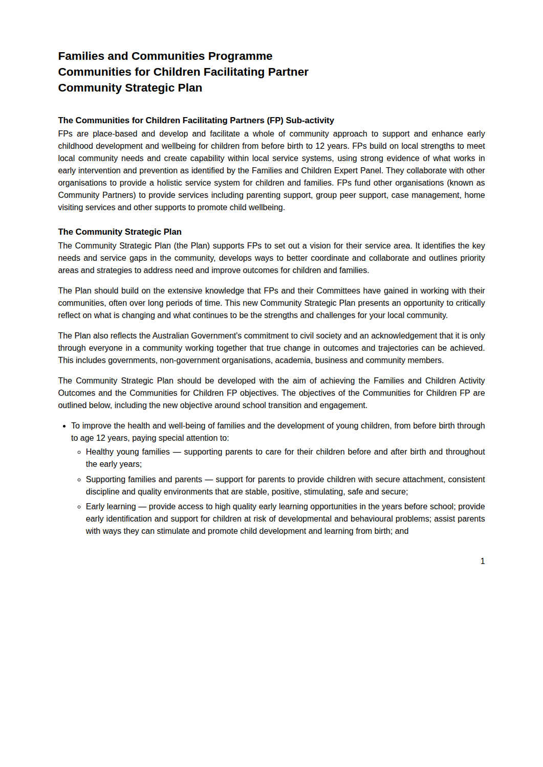Families and Communities Programme
Communities for Children Facilitating Partner
Community Strategic Plan
The Communities for Children Facilitating Partners (FP) Sub-activity
FPs are place-based and develop and facilitate a whole of community approach to support and enhance early childhood development and wellbeing for children from before birth to 12 years. FPs build on local strengths to meet local community needs and create capability within local service systems, using strong evidence of what works in early intervention and prevention as identified by the Families and Children Expert Panel. They collaborate with other organisations to provide a holistic service system for children and families. FPs fund other organisations (known as Community Partners) to provide services including parenting support, group peer support, case management, home visiting services and other supports to promote child wellbeing.
The Community Strategic Plan
The Community Strategic Plan (the Plan) supports FPs to set out a vision for their service area. It identifies the key needs and service gaps in the community, develops ways to better coordinate and collaborate and outlines priority areas and strategies to address need and improve outcomes for children and families.
The Plan should build on the extensive knowledge that FPs and their Committees have gained in working with their communities, often over long periods of time. This new Community Strategic Plan presents an opportunity to critically reflect on what is changing and what continues to be the strengths and challenges for your local community.
The Plan also reflects the Australian Government's commitment to civil society and an acknowledgement that it is only through everyone in a community working together that true change in outcomes and trajectories can be achieved. This includes governments, non-government organisations, academia, business and community members.
The Community Strategic Plan should be developed with the aim of achieving the Families and Children Activity Outcomes and the Communities for Children FP objectives. The objectives of the Communities for Children FP are outlined below, including the new objective around school transition and engagement.
To improve the health and well-being of families and the development of young children, from before birth through to age 12 years, paying special attention to:
Healthy young families — supporting parents to care for their children before and after birth and throughout the early years;
Supporting families and parents — support for parents to provide children with secure attachment, consistent discipline and quality environments that are stable, positive, stimulating, safe and secure;
Early learning — provide access to high quality early learning opportunities in the years before school; provide early identification and support for children at risk of developmental and behavioural problems; assist parents with ways they can stimulate and promote child development and learning from birth; and
1